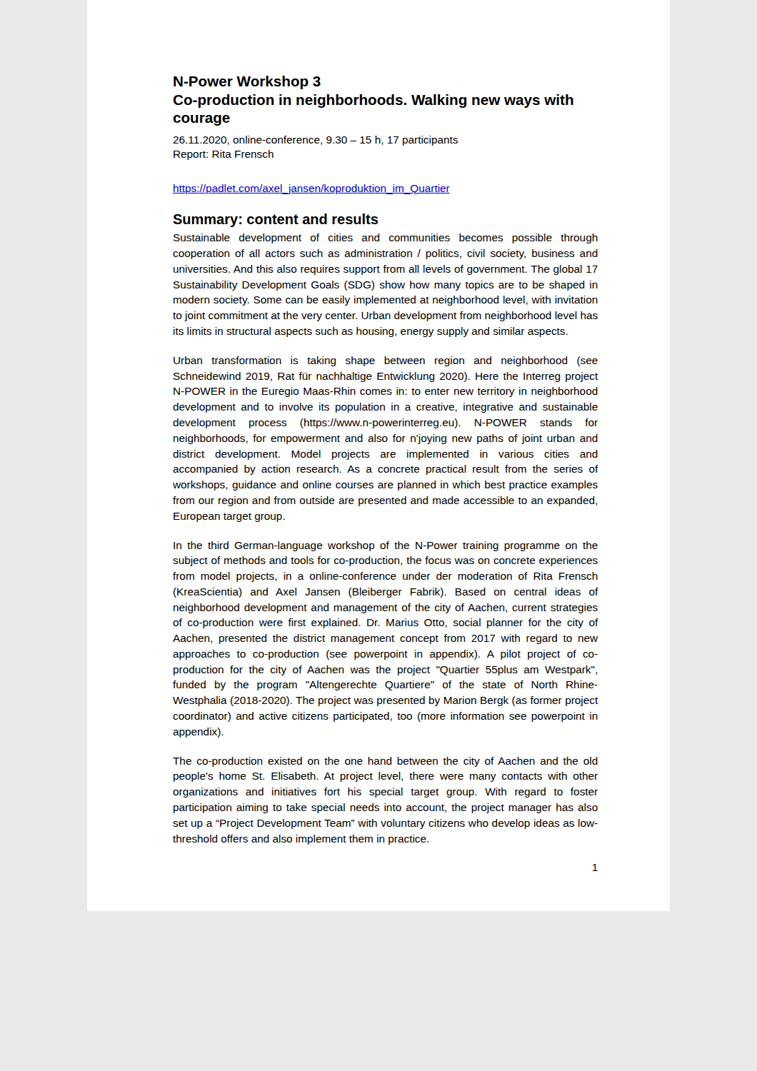N-Power Workshop 3 Co-production in neighborhoods. Walking new ways with courage
26.11.2020, online-conference, 9.30 – 15 h, 17 participants
Report: Rita Frensch
https://padlet.com/axel_jansen/koproduktion_im_Quartier
Summary: content and results
Sustainable development of cities and communities becomes possible through cooperation of all actors such as administration / politics, civil society, business and universities. And this also requires support from all levels of government. The global 17 Sustainability Development Goals (SDG) show how many topics are to be shaped in modern society. Some can be easily implemented at neighborhood level, with invitation to joint commitment at the very center. Urban development from neighborhood level has its limits in structural aspects such as housing, energy supply and similar aspects.
Urban transformation is taking shape between region and neighborhood (see Schneidewind 2019, Rat für nachhaltige Entwicklung 2020). Here the Interreg project N-POWER in the Euregio Maas-Rhin comes in: to enter new territory in neighborhood development and to involve its population in a creative, integrative and sustainable development process (https://www.n-powerinterreg.eu). N-POWER stands for neighborhoods, for empowerment and also for n'joying new paths of joint urban and district development. Model projects are implemented in various cities and accompanied by action research. As a concrete practical result from the series of workshops, guidance and online courses are planned in which best practice examples from our region and from outside are presented and made accessible to an expanded, European target group.
In the third German-language workshop of the N-Power training programme on the subject of methods and tools for co-production, the focus was on concrete experiences from model projects, in a online-conference under der moderation of Rita Frensch (KreaScientia) and Axel Jansen (Bleiberger Fabrik). Based on central ideas of neighborhood development and management of the city of Aachen, current strategies of co-production were first explained. Dr. Marius Otto, social planner for the city of Aachen, presented the district management concept from 2017 with regard to new approaches to co-production (see powerpoint in appendix). A pilot project of co-production for the city of Aachen was the project "Quartier 55plus am Westpark", funded by the program "Altengerechte Quartiere" of the state of North Rhine-Westphalia (2018-2020). The project was presented by Marion Bergk (as former project coordinator) and active citizens participated, too (more information see powerpoint in appendix).
The co-production existed on the one hand between the city of Aachen and the old people's home St. Elisabeth. At project level, there were many contacts with other organizations and initiatives fort his special target group. With regard to foster participation aiming to take special needs into account, the project manager has also set up a “Project Development Team” with voluntary citizens who develop ideas as low-threshold offers and also implement them in practice.
1